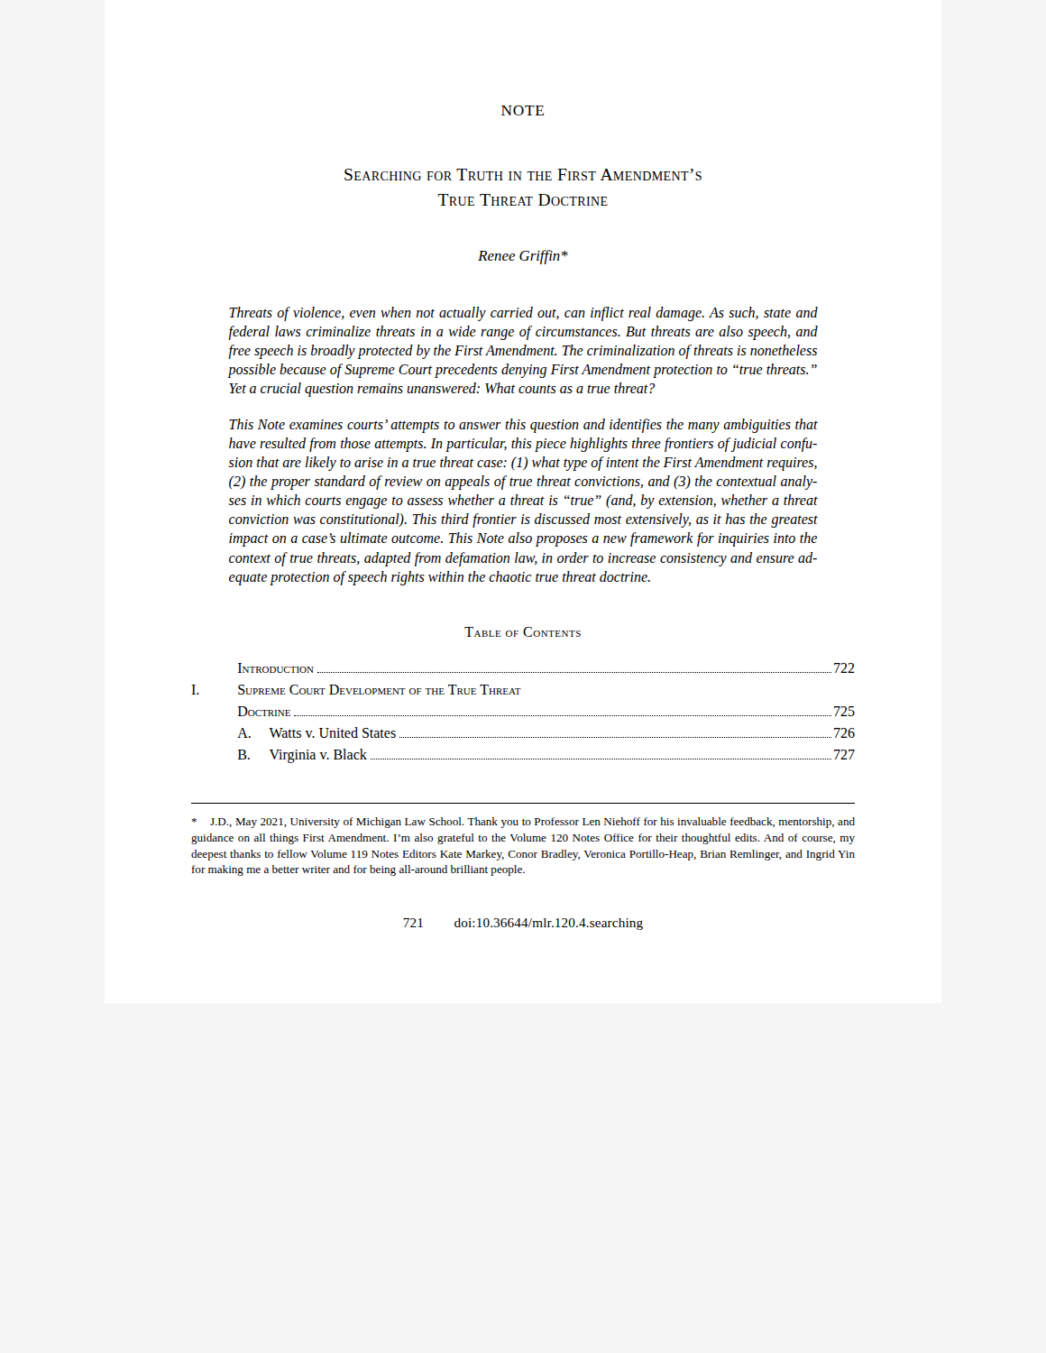NOTE
Searching for Truth in the First Amendment’s
True Threat Doctrine
Renee Griffin*
Threats of violence, even when not actually carried out, can inflict real damage. As such, state and federal laws criminalize threats in a wide range of circumstances. But threats are also speech, and free speech is broadly protected by the First Amendment. The criminalization of threats is nonetheless possible because of Supreme Court precedents denying First Amendment protection to “true threats.” Yet a crucial question remains unanswered: What counts as a true threat?
This Note examines courts’ attempts to answer this question and identifies the many ambiguities that have resulted from those attempts. In particular, this piece highlights three frontiers of judicial confusion that are likely to arise in a true threat case: (1) what type of intent the First Amendment requires, (2) the proper standard of review on appeals of true threat convictions, and (3) the contextual analyses in which courts engage to assess whether a threat is “true” (and, by extension, whether a threat conviction was constitutional). This third frontier is discussed most extensively, as it has the greatest impact on a case’s ultimate outcome. This Note also proposes a new framework for inquiries into the context of true threats, adapted from defamation law, in order to increase consistency and ensure adequate protection of speech rights within the chaotic true threat doctrine.
Table of Contents
| | Introduction 722 |
| I. | Supreme Court Development of the True Threat |
| | Doctrine 725 |
| | A. | Watts v. United States 726 |
| | B. | Virginia v. Black 727 |
*J.D., May 2021, University of Michigan Law School. Thank you to Professor Len Niehoff for his invaluable feedback, mentorship, and guidance on all things First Amendment. I’m also grateful to the Volume 120 Notes Office for their thoughtful edits. And of course, my deepest thanks to fellow Volume 119 Notes Editors Kate Markey, Conor Bradley, Veronica Portillo-Heap, Brian Remlinger, and Ingrid Yin for making me a better writer and for being all-around brilliant people.
721doi:10.36644/mlr.120.4.searching